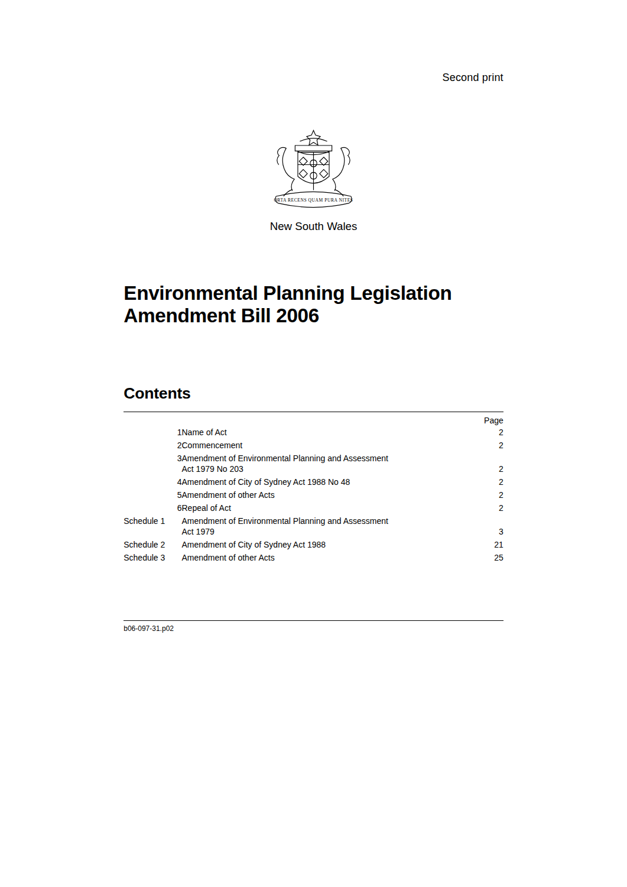Second print
New South Wales
Environmental Planning Legislation
Amendment Bill 2006
Contents
Page
| 1 | Name of Act | 2 |
| 2 | Commencement | 2 |
| 3 | Amendment of Environmental Planning and Assessment Act 1979 No 203 | 2 |
| 4 | Amendment of City of Sydney Act 1988 No 48 | 2 |
| 5 | Amendment of other Acts | 2 |
| 6 | Repeal of Act | 2 |
| Schedule 1 | Amendment of Environmental Planning and Assessment Act 1979 | 3 |
| Schedule 2 | Amendment of City of Sydney Act 1988 | 21 |
| Schedule 3 | Amendment of other Acts | 25 |
b06-097-31.p02